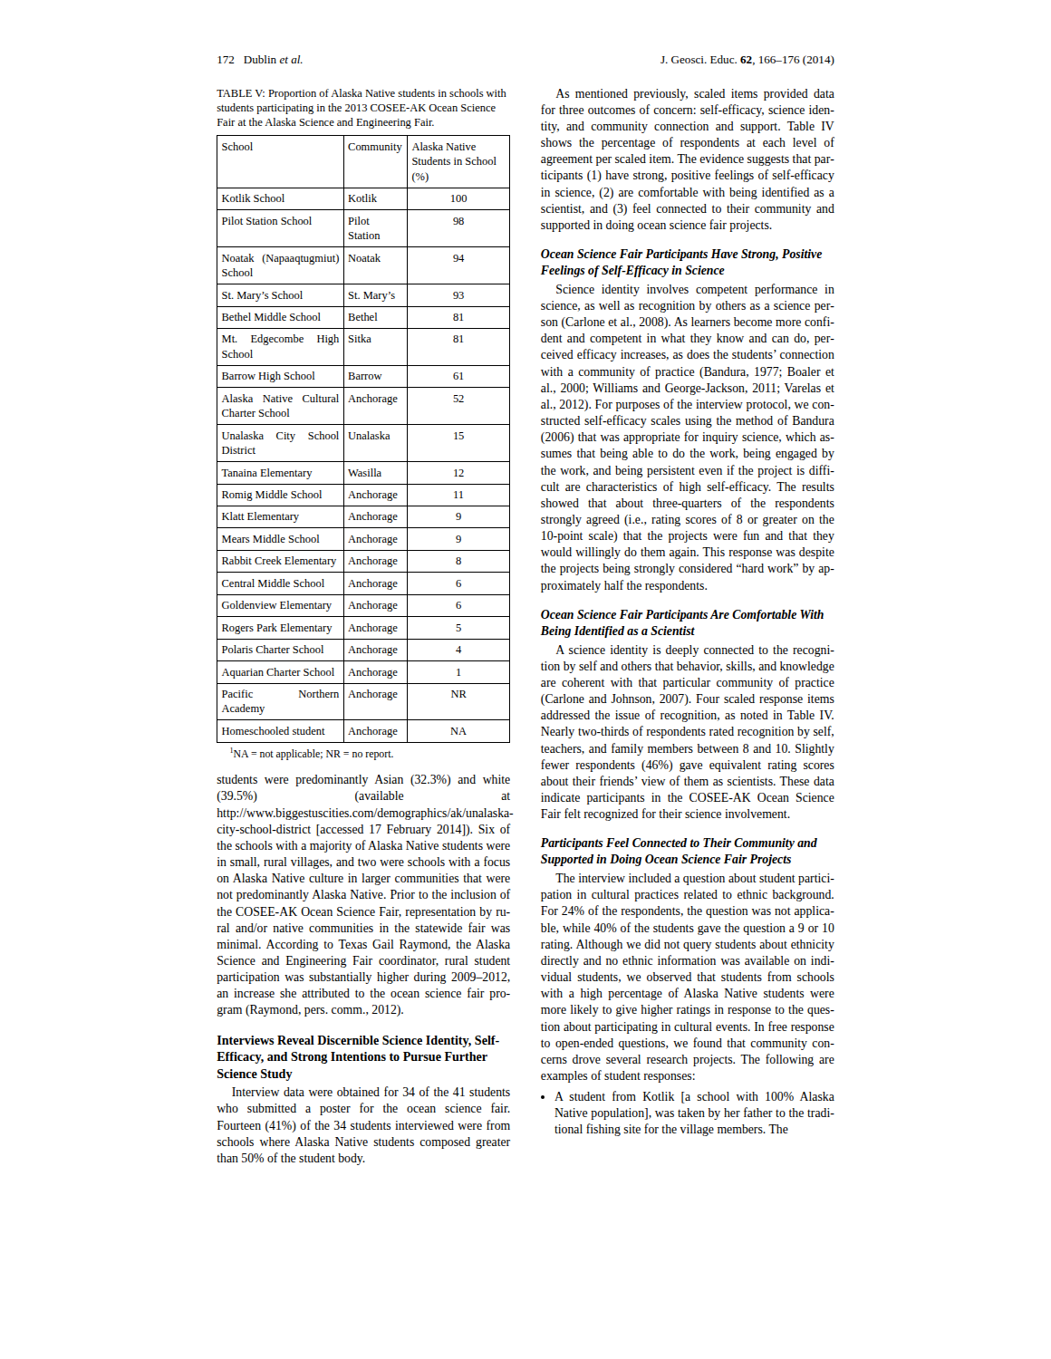172 Dublin et al.
J. Geosci. Educ. 62, 166–176 (2014)
TABLE V: Proportion of Alaska Native students in schools with students participating in the 2013 COSEE-AK Ocean Science Fair at the Alaska Science and Engineering Fair.
| School | Community | Alaska Native Students in School (%) |
| --- | --- | --- |
| Kotlik School | Kotlik | 100 |
| Pilot Station School | Pilot Station | 98 |
| Noatak (Napaaqtugmiut) School | Noatak | 94 |
| St. Mary’s School | St. Mary’s | 93 |
| Bethel Middle School | Bethel | 81 |
| Mt. Edgecombe High School | Sitka | 81 |
| Barrow High School | Barrow | 61 |
| Alaska Native Cultural Charter School | Anchorage | 52 |
| Unalaska City School District | Unalaska | 15 |
| Tanaina Elementary | Wasilla | 12 |
| Romig Middle School | Anchorage | 11 |
| Klatt Elementary | Anchorage | 9 |
| Mears Middle School | Anchorage | 9 |
| Rabbit Creek Elementary | Anchorage | 8 |
| Central Middle School | Anchorage | 6 |
| Goldenview Elementary | Anchorage | 6 |
| Rogers Park Elementary | Anchorage | 5 |
| Polaris Charter School | Anchorage | 4 |
| Aquarian Charter School | Anchorage | 1 |
| Pacific Northern Academy | Anchorage | NR |
| Homeschooled student | Anchorage | NA |
1NA = not applicable; NR = no report.
students were predominantly Asian (32.3%) and white (39.5%) (available at http://www.biggestuscities.com/demographics/ak/unalaska-city-school-district [accessed 17 February 2014]). Six of the schools with a majority of Alaska Native students were in small, rural villages, and two were schools with a focus on Alaska Native culture in larger communities that were not predominantly Alaska Native. Prior to the inclusion of the COSEE-AK Ocean Science Fair, representation by rural and/or native communities in the statewide fair was minimal. According to Texas Gail Raymond, the Alaska Science and Engineering Fair coordinator, rural student participation was substantially higher during 2009–2012, an increase she attributed to the ocean science fair program (Raymond, pers. comm., 2012).
Interviews Reveal Discernible Science Identity, Self-Efficacy, and Strong Intentions to Pursue Further Science Study
Interview data were obtained for 34 of the 41 students who submitted a poster for the ocean science fair. Fourteen (41%) of the 34 students interviewed were from schools where Alaska Native students composed greater than 50% of the student body.
As mentioned previously, scaled items provided data for three outcomes of concern: self-efficacy, science identity, and community connection and support. Table IV shows the percentage of respondents at each level of agreement per scaled item. The evidence suggests that participants (1) have strong, positive feelings of self-efficacy in science, (2) are comfortable with being identified as a scientist, and (3) feel connected to their community and supported in doing ocean science fair projects.
Ocean Science Fair Participants Have Strong, Positive Feelings of Self-Efficacy in Science
Science identity involves competent performance in science, as well as recognition by others as a science person (Carlone et al., 2008). As learners become more confident and competent in what they know and can do, perceived efficacy increases, as does the students’ connection with a community of practice (Bandura, 1977; Boaler et al., 2000; Williams and George-Jackson, 2011; Varelas et al., 2012). For purposes of the interview protocol, we constructed self-efficacy scales using the method of Bandura (2006) that was appropriate for inquiry science, which assumes that being able to do the work, being engaged by the work, and being persistent even if the project is difficult are characteristics of high self-efficacy. The results showed that about three-quarters of the respondents strongly agreed (i.e., rating scores of 8 or greater on the 10-point scale) that the projects were fun and that they would willingly do them again. This response was despite the projects being strongly considered “hard work” by approximately half the respondents.
Ocean Science Fair Participants Are Comfortable With Being Identified as a Scientist
A science identity is deeply connected to the recognition by self and others that behavior, skills, and knowledge are coherent with that particular community of practice (Carlone and Johnson, 2007). Four scaled response items addressed the issue of recognition, as noted in Table IV. Nearly two-thirds of respondents rated recognition by self, teachers, and family members between 8 and 10. Slightly fewer respondents (46%) gave equivalent rating scores about their friends’ view of them as scientists. These data indicate participants in the COSEE-AK Ocean Science Fair felt recognized for their science involvement.
Participants Feel Connected to Their Community and Supported in Doing Ocean Science Fair Projects
The interview included a question about student participation in cultural practices related to ethnic background. For 24% of the respondents, the question was not applicable, while 40% of the students gave the question a 9 or 10 rating. Although we did not query students about ethnicity directly and no ethnic information was available on individual students, we observed that students from schools with a high percentage of Alaska Native students were more likely to give higher ratings in response to the question about participating in cultural events. In free response to open-ended questions, we found that community concerns drove several research projects. The following are examples of student responses:
A student from Kotlik [a school with 100% Alaska Native population], was taken by her father to the traditional fishing site for the village members. The